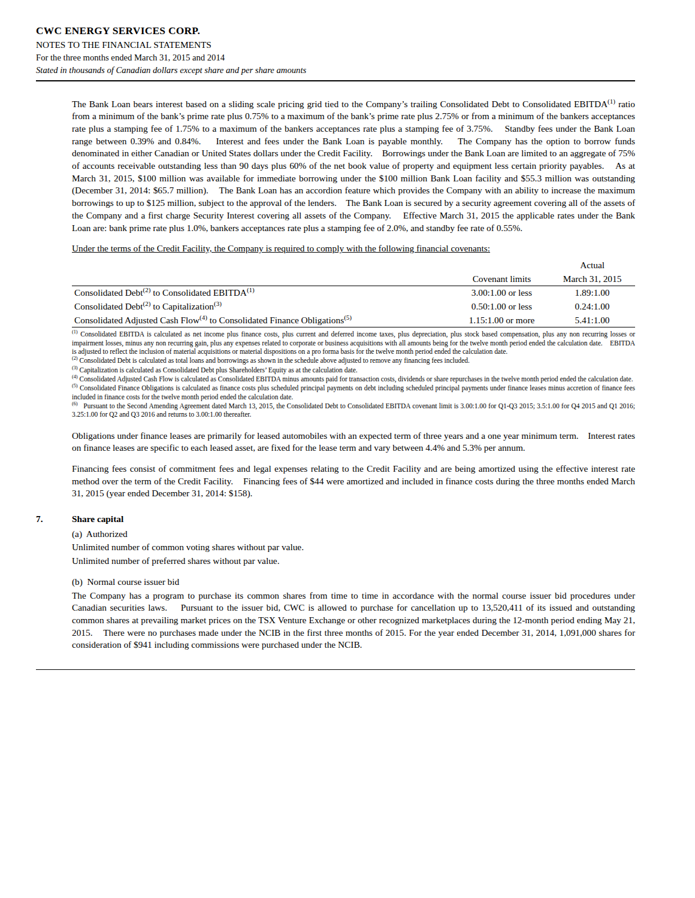CWC ENERGY SERVICES CORP.
NOTES TO THE FINANCIAL STATEMENTS
For the three months ended March 31, 2015 and 2014
Stated in thousands of Canadian dollars except share and per share amounts
The Bank Loan bears interest based on a sliding scale pricing grid tied to the Company’s trailing Consolidated Debt to Consolidated EBITDA(1) ratio from a minimum of the bank’s prime rate plus 0.75% to a maximum of the bank’s prime rate plus 2.75% or from a minimum of the bankers acceptances rate plus a stamping fee of 1.75% to a maximum of the bankers acceptances rate plus a stamping fee of 3.75%. Standby fees under the Bank Loan range between 0.39% and 0.84%. Interest and fees under the Bank Loan is payable monthly. The Company has the option to borrow funds denominated in either Canadian or United States dollars under the Credit Facility. Borrowings under the Bank Loan are limited to an aggregate of 75% of accounts receivable outstanding less than 90 days plus 60% of the net book value of property and equipment less certain priority payables. As at March 31, 2015, $100 million was available for immediate borrowing under the $100 million Bank Loan facility and $55.3 million was outstanding (December 31, 2014: $65.7 million). The Bank Loan has an accordion feature which provides the Company with an ability to increase the maximum borrowings to up to $125 million, subject to the approval of the lenders. The Bank Loan is secured by a security agreement covering all of the assets of the Company and a first charge Security Interest covering all assets of the Company. Effective March 31, 2015 the applicable rates under the Bank Loan are: bank prime rate plus 1.0%, bankers acceptances rate plus a stamping fee of 2.0%, and standby fee rate of 0.55%.
Under the terms of the Credit Facility, the Company is required to comply with the following financial covenants:
| | | Actual |
| | Covenant limits | March 31, 2015 |
| Consolidated Debt (2) to Consolidated EBITDA (1) | 3.00:1.00 or less | 1.89:1.00 |
| Consolidated Debt (2) to Capitalization (3) | 0.50:1.00 or less | 0.24:1.00 |
| Consolidated Adjusted Cash Flow (4) to Consolidated Finance Obligations (5) | 1.15:1.00 or more | 5.41:1.00 |
(1) Consolidated EBITDA is calculated as net income plus finance costs, plus current and deferred income taxes, plus depreciation, plus stock based compensation, plus any non recurring losses or impairment losses, minus any non recurring gain, plus any expenses related to corporate or business acquisitions with all amounts being for the twelve month period ended the calculation date. EBITDA is adjusted to reflect the inclusion of material acquisitions or material dispositions on a pro forma basis for the twelve month period ended the calculation date.
(2) Consolidated Debt is calculated as total loans and borrowings as shown in the schedule above adjusted to remove any financing fees included.
(3) Capitalization is calculated as Consolidated Debt plus Shareholders’ Equity as at the calculation date.
(4) Consolidated Adjusted Cash Flow is calculated as Consolidated EBITDA minus amounts paid for transaction costs, dividends or share repurchases in the twelve month period ended the calculation date.
(5) Consolidated Finance Obligations is calculated as finance costs plus scheduled principal payments on debt including scheduled principal payments under finance leases minus accretion of finance fees included in finance costs for the twelve month period ended the calculation date.
(6) Pursuant to the Second Amending Agreement dated March 13, 2015, the Consolidated Debt to Consolidated EBITDA covenant limit is 3.00:1.00 for Q1-Q3 2015; 3.5:1.00 for Q4 2015 and Q1 2016; 3.25:1.00 for Q2 and Q3 2016 and returns to 3.00:1.00 thereafter.
Obligations under finance leases are primarily for leased automobiles with an expected term of three years and a one year minimum term. Interest rates on finance leases are specific to each leased asset, are fixed for the lease term and vary between 4.4% and 5.3% per annum.
Financing fees consist of commitment fees and legal expenses relating to the Credit Facility and are being amortized using the effective interest rate method over the term of the Credit Facility. Financing fees of $44 were amortized and included in finance costs during the three months ended March 31, 2015 (year ended December 31, 2014: $158).
7.
Share capital
(a) Authorized
Unlimited number of common voting shares without par value.
Unlimited number of preferred shares without par value.
(b) Normal course issuer bid
The Company has a program to purchase its common shares from time to time in accordance with the normal course issuer bid procedures under Canadian securities laws. Pursuant to the issuer bid, CWC is allowed to purchase for cancellation up to 13,520,411 of its issued and outstanding common shares at prevailing market prices on the TSX Venture Exchange or other recognized marketplaces during the 12-month period ending May 21, 2015. There were no purchases made under the NCIB in the first three months of 2015. For the year ended December 31, 2014, 1,091,000 shares for consideration of $941 including commissions were purchased under the NCIB.